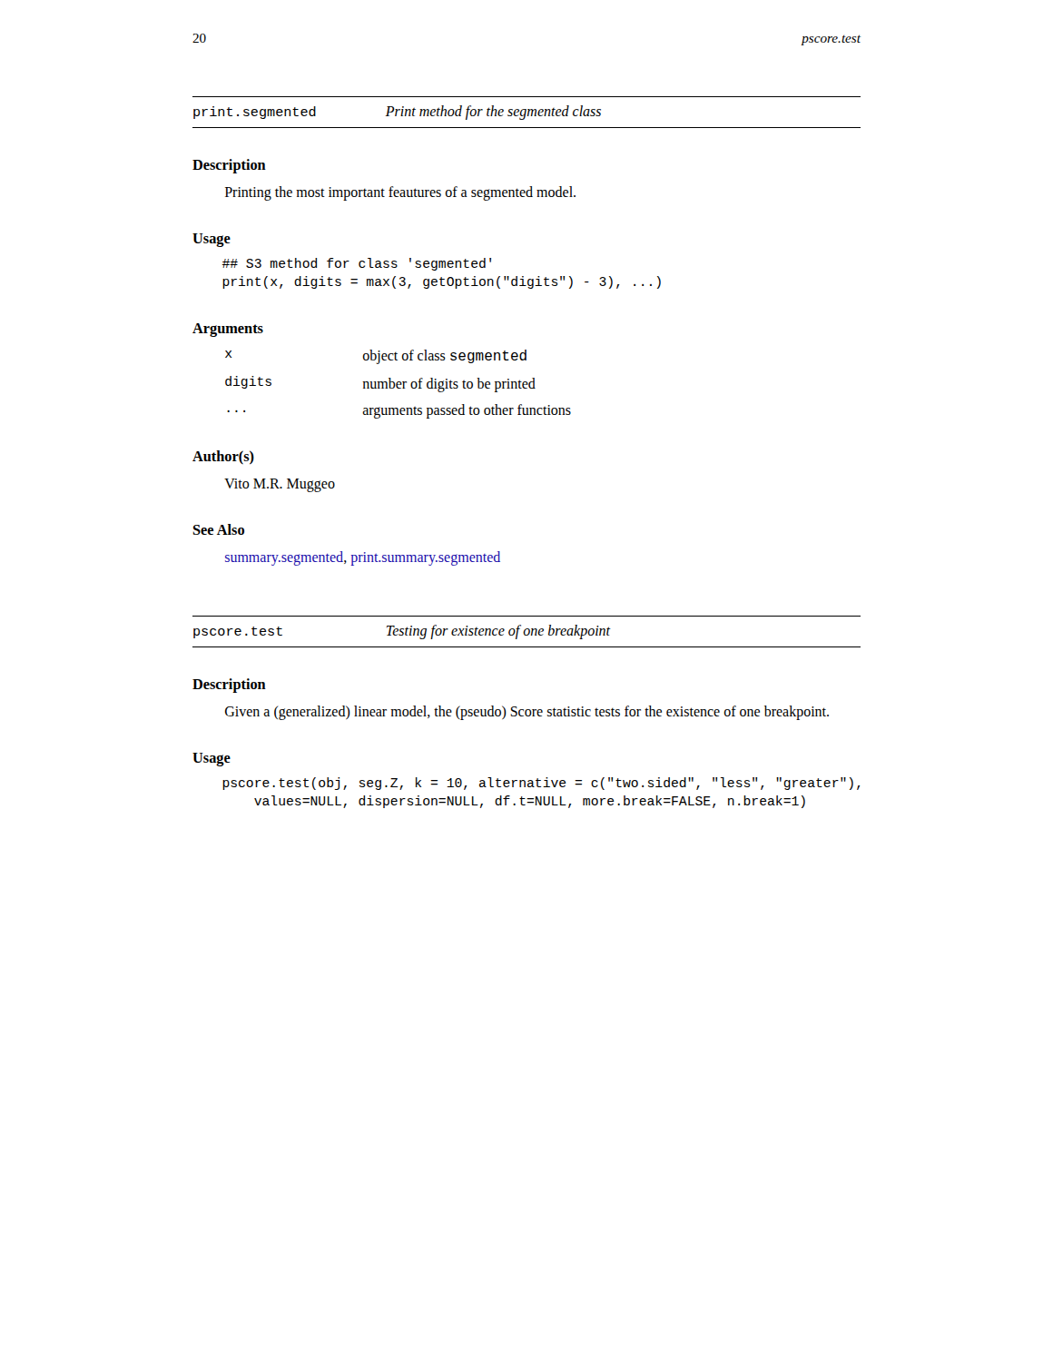20
pscore.test
print.segmented
Print method for the segmented class
Description
Printing the most important feautures of a segmented model.
Usage
## S3 method for class 'segmented'
print(x, digits = max(3, getOption("digits") - 3), ...)
Arguments
x
object of class segmented
digits
number of digits to be printed
...
arguments passed to other functions
Author(s)
Vito M.R. Muggeo
See Also
summary.segmented, print.summary.segmented
pscore.test
Testing for existence of one breakpoint
Description
Given a (generalized) linear model, the (pseudo) Score statistic tests for the existence of one breakpoint.
Usage
pscore.test(obj, seg.Z, k = 10, alternative = c("two.sided", "less", "greater"),
    values=NULL, dispersion=NULL, df.t=NULL, more.break=FALSE, n.break=1)